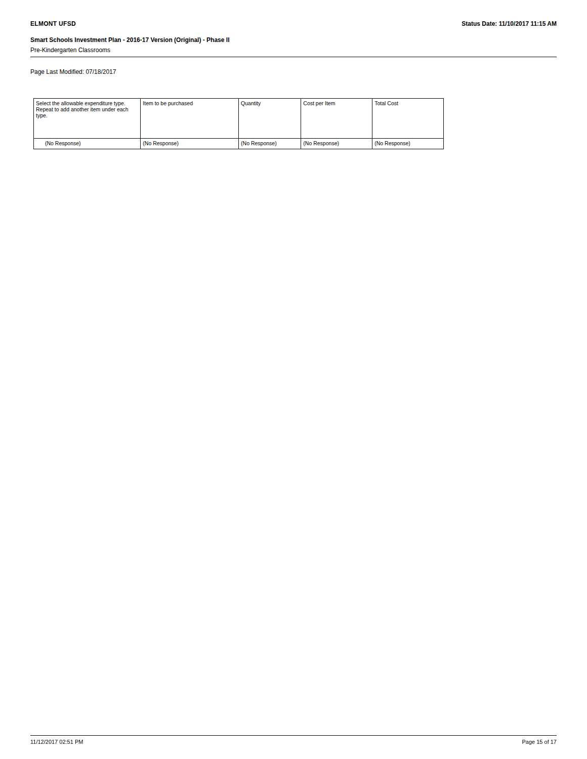ELMONT UFSD
Status Date: 11/10/2017 11:15 AM
Smart Schools Investment Plan - 2016-17 Version (Original) - Phase II
Pre-Kindergarten Classrooms
Page Last Modified: 07/18/2017
| Select the allowable expenditure type. Repeat to add another item under each type. | Item to be purchased | Quantity | Cost per Item | Total Cost |
| --- | --- | --- | --- | --- |
| (No Response) | (No Response) | (No Response) | (No Response) | (No Response) |
11/12/2017 02:51 PM
Page 15 of 17